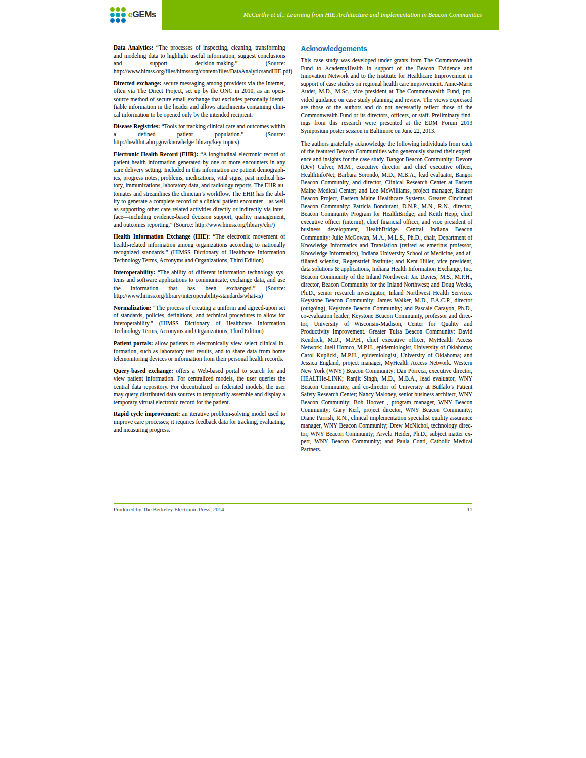e GEMs
McCarthy et al.: Learning from HIE Architecture and Implementation in Beacon Communities
Data Analytics: “The processes of inspecting, cleaning, transforming and modeling data to highlight useful information, suggest conclusions and support decision-making.” (Source: http://www.himss.org/files/himssorg/content/files/DataAnalyticsandHIE.pdf)
Directed exchange: secure messaging among providers via the Internet, often via The Direct Project, set up by the ONC in 2010, as an open-source method of secure email exchange that excludes personally identifiable information in the header and allows attachments containing clinical information to be opened only by the intended recipient.
Disease Registries: “Tools for tracking clinical care and outcomes within a defined patient population.” (Source: http://healthit.ahrq.gov/knowledge-library/key-topics)
Electronic Health Record (EHR): “A longitudinal electronic record of patient health information generated by one or more encounters in any care delivery setting. Included in this information are patient demographics, progress notes, problems, medications, vital signs, past medical history, immunizations, laboratory data, and radiology reports. The EHR automates and streamlines the clinician’s workflow. The EHR has the ability to generate a complete record of a clinical patient encounter—as well as supporting other care-related activities directly or indirectly via interface—including evidence-based decision support, quality management, and outcomes reporting.” (Source: http://www.himss.org/library/ehr/)
Health Information Exchange (HIE): “The electronic movement of health-related information among organizations according to nationally recognized standards.” (HIMSS Dictionary of Healthcare Information Technology Terms, Acronyms and Organizations, Third Edition)
Interoperability: “The ability of different information technology systems and software applications to communicate, exchange data, and use the information that has been exchanged.” (Source: http://www.himss.org/library/interoperability-standards/what-is)
Normalization: “The process of creating a uniform and agreed-upon set of standards, policies, definitions, and technical procedures to allow for interoperability.” (HIMSS Dictionary of Healthcare Information Technology Terms, Acronyms and Organizations, Third Edition)
Patient portals: allow patients to electronically view select clinical information, such as laboratory test results, and to share data from home telemonitoring devices or information from their personal health records.
Query-based exchange: offers a Web-based portal to search for and view patient information. For centralized models, the user queries the central data repository. For decentralized or federated models, the user may query distributed data sources to temporarily assemble and display a temporary virtual electronic record for the patient.
Rapid-cycle improvement: an iterative problem-solving model used to improve care processes; it requires feedback data for tracking, evaluating, and measuring progress.
Acknowledgements
This case study was developed under grants from The Commonwealth Fund to AcademyHealth in support of the Beacon Evidence and Innovation Network and to the Institute for Healthcare Improvement in support of case studies on regional health care improvement. Anne-Marie Audet, M.D., M.Sc., vice president at The Commonwealth Fund, provided guidance on case study planning and review. The views expressed are those of the authors and do not necessarily reflect those of the Commonwealth Fund or its directors, officers, or staff. Preliminary findings from this research were presented at the EDM Forum 2013 Symposium poster session in Baltimore on June 22, 2013.
The authors gratefully acknowledge the following individuals from each of the featured Beacon Communities who generously shared their experience and insights for the case study. Bangor Beacon Community: Devore (Dev) Culver, M.M., executive director and chief executive officer, HealthInfoNet; Barbara Sorondo, M.D., M.B.A., lead evaluator, Bangor Beacon Community, and director, Clinical Research Center at Eastern Maine Medical Center; and Lee McWilliams, project manager, Bangor Beacon Project, Eastern Maine Healthcare Systems. Greater Cincinnati Beacon Community: Patricia Bondurant, D.N.P., M.N., R.N., director, Beacon Community Program for HealthBridge; and Keith Hepp, chief executive officer (interim), chief financial officer, and vice president of business development, HealthBridge. Central Indiana Beacon Community: Julie McGowan, M.A., M.L.S., Ph.D., chair, Department of Knowledge Informatics and Translation (retired as emeritus professor, Knowledge Informatics), Indiana University School of Medicine, and affiliated scientist, Regenstrief Institute; and Kent Hiller, vice president, data solutions & applications, Indiana Health Information Exchange, Inc. Beacon Community of the Inland Northwest: Jac Davies, M.S., M.P.H., director, Beacon Community for the Inland Northwest; and Doug Weeks, Ph.D., senior research investigator, Inland Northwest Health Services. Keystone Beacon Community: James Walker, M.D., F.A.C.P., director (outgoing), Keystone Beacon Community; and Pascale Carayon, Ph.D., co-evaluation leader, Keystone Beacon Community, professor and director, University of Wisconsin-Madison, Center for Quality and Productivity Improvement. Greater Tulsa Beacon Community: David Kendrick, M.D., M.P.H., chief executive officer, MyHealth Access Network; Juell Homco, M.P.H., epidemiologist, University of Oklahoma; Carol Kuplicki, M.P.H., epidemiologist, University of Oklahoma; and Jessica England, project manager, MyHealth Access Network. Western New York (WNY) Beacon Community: Dan Porreca, executive director, HEALTHe-LINK; Ranjit Singh, M.D., M.B.A., lead evaluator, WNY Beacon Community, and co-director of University at Buffalo’s Patient Safety Research Center; Nancy Maloney, senior business architect, WNY Beacon Community; Bob Hoover , program manager, WNY Beacon Community; Gary Kerl, project director, WNY Beacon Community; Diane Parrish, R.N., clinical implementation specialist quality assurance manager, WNY Beacon Community; Drew McNichol, technology director, WNY Beacon Community; Arvela Heider, Ph.D., subject matter expert, WNY Beacon Community; and Paula Conti, Catholic Medical Partners.
Produced by The Berkeley Electronic Press, 2014
11